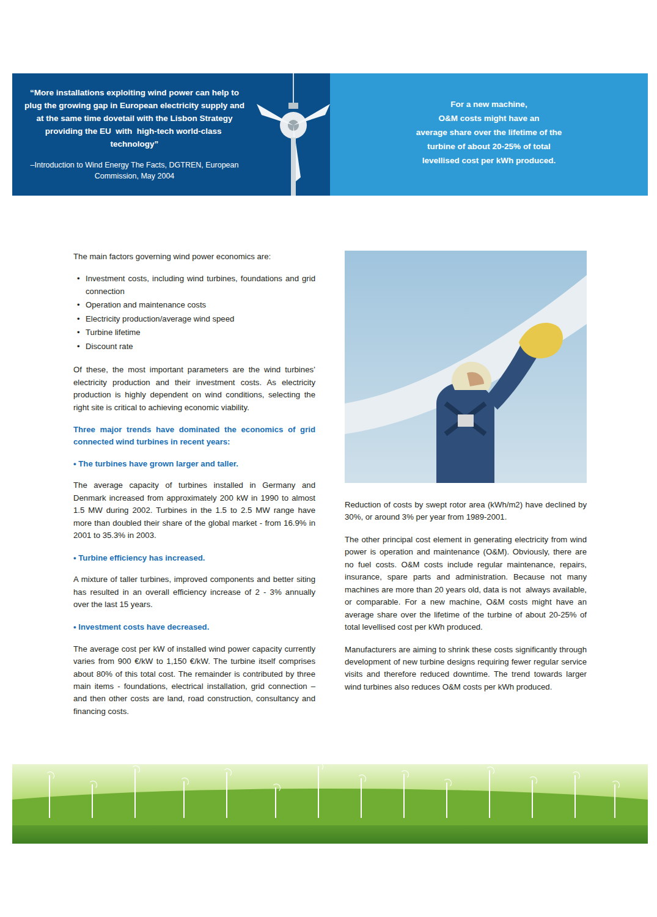“More installations exploiting wind power can help to plug the growing gap in European electricity supply and at the same time dovetail with the Lisbon Strategy providing the EU with high-tech world-class technology”
–Introduction to Wind Energy The Facts, DGTREN, European Commission, May 2004
For a new machine,
O&M costs might have an
average share over the lifetime of the
turbine of about 20-25% of total
levellised cost per kWh produced.
The main factors governing wind power economics are:
Investment costs, including wind turbines, foundations and grid connection
Operation and maintenance costs
Electricity production/average wind speed
Turbine lifetime
Discount rate
Of these, the most important parameters are the wind turbines’ electricity production and their investment costs. As electricity production is highly dependent on wind conditions, selecting the right site is critical to achieving economic viability.
Three major trends have dominated the economics of grid connected wind turbines in recent years:
• The turbines have grown larger and taller.
The average capacity of turbines installed in Germany and Denmark increased from approximately 200 kW in 1990 to almost 1.5 MW during 2002. Turbines in the 1.5 to 2.5 MW range have more than doubled their share of the global market - from 16.9% in 2001 to 35.3% in 2003.
• Turbine efficiency has increased.
A mixture of taller turbines, improved components and better siting has resulted in an overall efficiency increase of 2 - 3% annually over the last 15 years.
• Investment costs have decreased.
The average cost per kW of installed wind power capacity currently varies from 900 €/kW to 1,150 €/kW. The turbine itself comprises about 80% of this total cost. The remainder is contributed by three main items - foundations, electrical installation, grid connection – and then other costs are land, road construction, consultancy and financing costs.
Reduction of costs by swept rotor area (kWh/m2) have declined by 30%, or around 3% per year from 1989-2001.
The other principal cost element in generating electricity from wind power is operation and maintenance (O&M). Obviously, there are no fuel costs. O&M costs include regular maintenance, repairs, insurance, spare parts and administration. Because not many machines are more than 20 years old, data is not always available, or comparable. For a new machine, O&M costs might have an average share over the lifetime of the turbine of about 20-25% of total levellised cost per kWh produced.
Manufacturers are aiming to shrink these costs significantly through development of new turbine designs requiring fewer regular service visits and therefore reduced downtime. The trend towards larger wind turbines also reduces O&M costs per kWh produced.